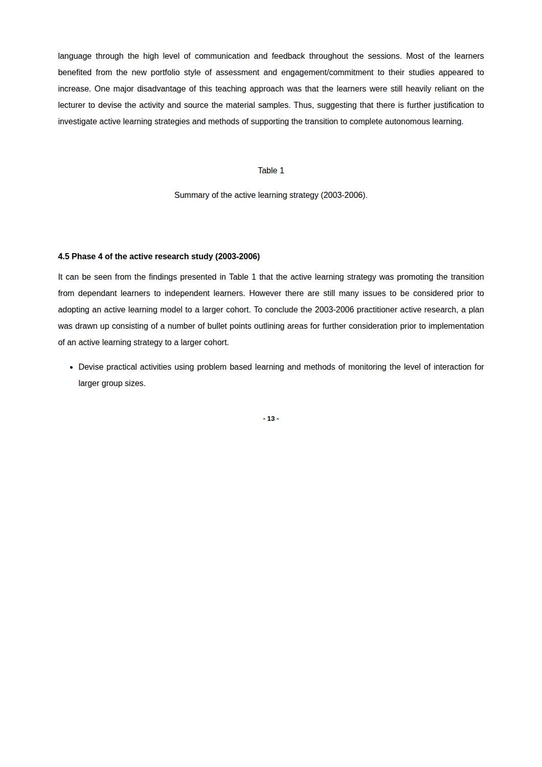language through the high level of communication and feedback throughout the sessions. Most of the learners benefited from the new portfolio style of assessment and engagement/commitment to their studies appeared to increase. One major disadvantage of this teaching approach was that the learners were still heavily reliant on the lecturer to devise the activity and source the material samples. Thus, suggesting that there is further justification to investigate active learning strategies and methods of supporting the transition to complete autonomous learning.
Table 1
Summary of the active learning strategy (2003-2006).
4.5 Phase 4 of the active research study (2003-2006)
It can be seen from the findings presented in Table 1 that the active learning strategy was promoting the transition from dependant learners to independent learners. However there are still many issues to be considered prior to adopting an active learning model to a larger cohort. To conclude the 2003-2006 practitioner active research, a plan was drawn up consisting of a number of bullet points outlining areas for further consideration prior to implementation of an active learning strategy to a larger cohort.
Devise practical activities using problem based learning and methods of monitoring the level of interaction for larger group sizes.
- 13 -